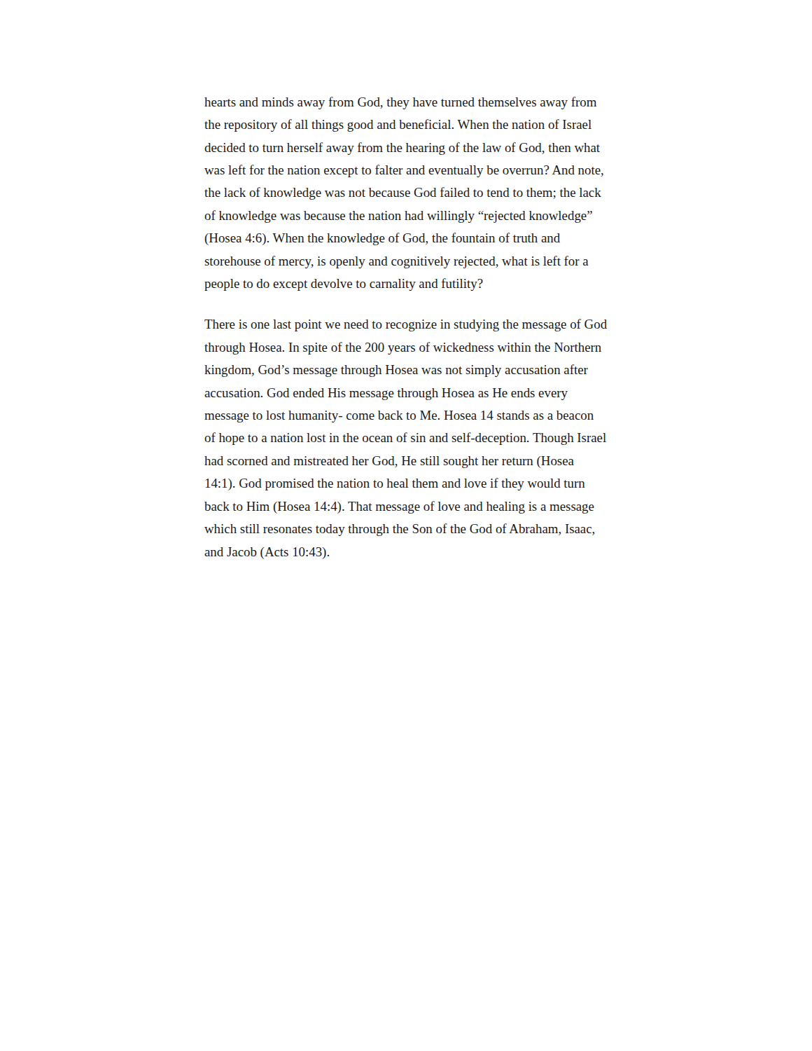hearts and minds away from God, they have turned themselves away from the repository of all things good and beneficial. When the nation of Israel decided to turn herself away from the hearing of the law of God, then what was left for the nation except to falter and eventually be overrun? And note, the lack of knowledge was not because God failed to tend to them; the lack of knowledge was because the nation had willingly “rejected knowledge” (Hosea 4:6). When the knowledge of God, the fountain of truth and storehouse of mercy, is openly and cognitively rejected, what is left for a people to do except devolve to carnality and futility?
There is one last point we need to recognize in studying the message of God through Hosea. In spite of the 200 years of wickedness within the Northern kingdom, God’s message through Hosea was not simply accusation after accusation. God ended His message through Hosea as He ends every message to lost humanity- come back to Me. Hosea 14 stands as a beacon of hope to a nation lost in the ocean of sin and self-deception. Though Israel had scorned and mistreated her God, He still sought her return (Hosea 14:1). God promised the nation to heal them and love if they would turn back to Him (Hosea 14:4). That message of love and healing is a message which still resonates today through the Son of the God of Abraham, Isaac, and Jacob (Acts 10:43).